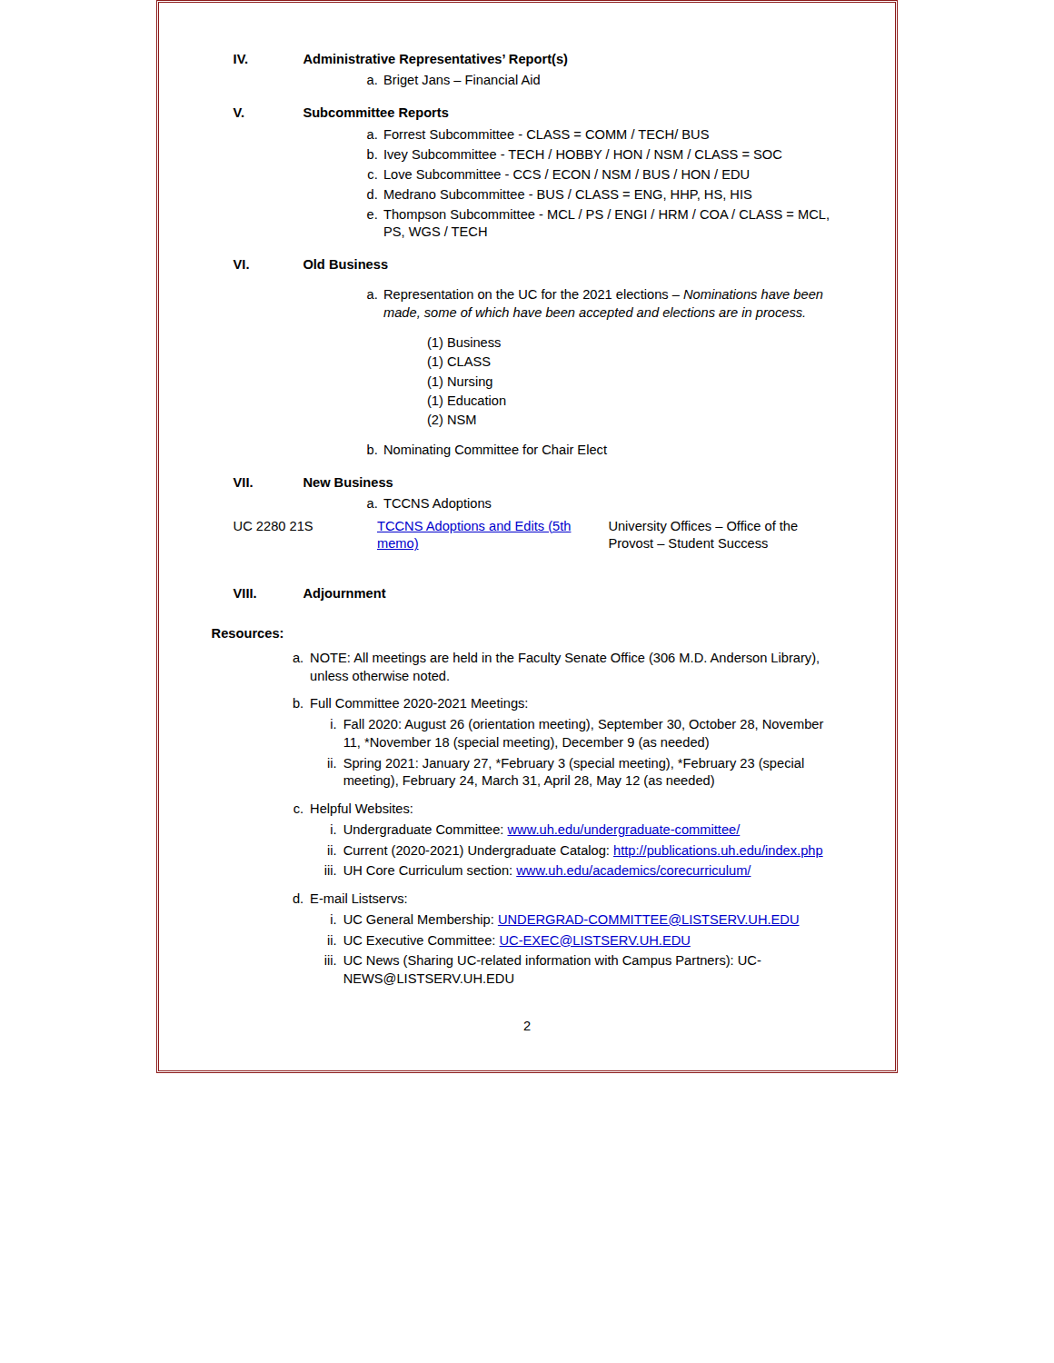IV.
Administrative Representatives’ Report(s)
Briget Jans – Financial Aid
V.
Subcommittee Reports
Forrest Subcommittee - CLASS = COMM / TECH/ BUS
Ivey Subcommittee - TECH / HOBBY / HON / NSM / CLASS = SOC
Love Subcommittee - CCS / ECON / NSM / BUS / HON / EDU
Medrano Subcommittee - BUS / CLASS = ENG, HHP, HS, HIS
Thompson Subcommittee - MCL / PS / ENGI / HRM / COA / CLASS = MCL, PS, WGS / TECH
VI.
Old Business
Representation on the UC for the 2021 elections – Nominations have been made, some of which have been accepted and elections are in process.
(1) Business
(1) CLASS
(1) Nursing
(1) Education
(2) NSM
Nominating Committee for Chair Elect
VII.
New Business
TCCNS Adoptions
UC 2280 21S
TCCNS Adoptions and Edits (5th memo)
University Offices – Office of the Provost – Student Success
VIII.
Adjournment
Resources:
NOTE: All meetings are held in the Faculty Senate Office (306 M.D. Anderson Library), unless otherwise noted.
Full Committee 2020-2021 Meetings:
Fall 2020: August 26 (orientation meeting), September 30, October 28, November 11, *November 18 (special meeting), December 9 (as needed)
Spring 2021: January 27, *February 3 (special meeting), *February 23 (special meeting), February 24, March 31, April 28, May 12 (as needed)
Helpful Websites:
Undergraduate Committee: www.uh.edu/undergraduate-committee/
Current (2020-2021) Undergraduate Catalog: http://publications.uh.edu/index.php
UH Core Curriculum section: www.uh.edu/academics/corecurriculum/
E-mail Listservs:
UC General Membership: UNDERGRAD-COMMITTEE@LISTSERV.UH.EDU
UC Executive Committee: UC-EXEC@LISTSERV.UH.EDU
UC News (Sharing UC-related information with Campus Partners): UC-NEWS@LISTSERV.UH.EDU
2